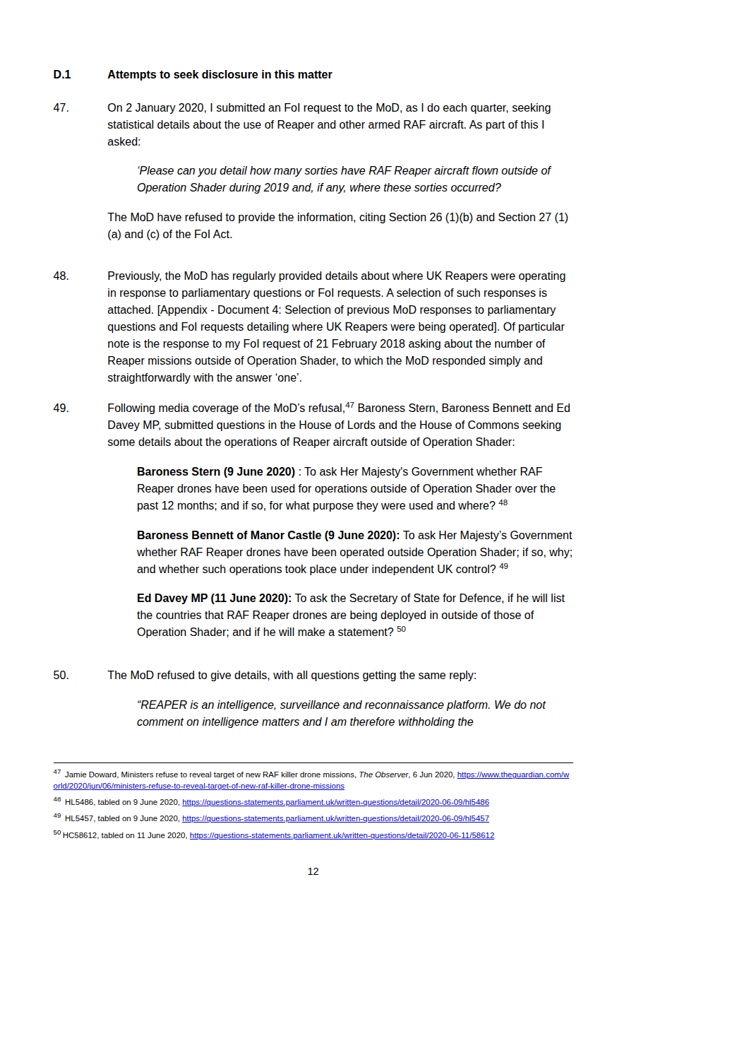D.1
Attempts to seek disclosure in this matter
47.
On 2 January 2020, I submitted an FoI request to the MoD, as I do each quarter, seeking statistical details about the use of Reaper and other armed RAF aircraft. As part of this I asked:
‘Please can you detail how many sorties have RAF Reaper aircraft flown outside of Operation Shader during 2019 and, if any, where these sorties occurred?
The MoD have refused to provide the information, citing Section 26 (1)(b) and Section 27 (1)(a) and (c) of the FoI Act.
48.
Previously, the MoD has regularly provided details about where UK Reapers were operating in response to parliamentary questions or FoI requests. A selection of such responses is attached. [Appendix - Document 4: Selection of previous MoD responses to parliamentary questions and FoI requests detailing where UK Reapers were being operated]. Of particular note is the response to my FoI request of 21 February 2018 asking about the number of Reaper missions outside of Operation Shader, to which the MoD responded simply and straightforwardly with the answer ‘one’.
49.
Following media coverage of the MoD’s refusal,47 Baroness Stern, Baroness Bennett and Ed Davey MP, submitted questions in the House of Lords and the House of Commons seeking some details about the operations of Reaper aircraft outside of Operation Shader:
Baroness Stern (9 June 2020) : To ask Her Majesty's Government whether RAF Reaper drones have been used for operations outside of Operation Shader over the past 12 months; and if so, for what purpose they were used and where? 48
Baroness Bennett of Manor Castle (9 June 2020): To ask Her Majesty’s Government whether RAF Reaper drones have been operated outside Operation Shader; if so, why; and whether such operations took place under independent UK control? 49
Ed Davey MP (11 June 2020): To ask the Secretary of State for Defence, if he will list the countries that RAF Reaper drones are being deployed in outside of those of Operation Shader; and if he will make a statement? 50
50.
The MoD refused to give details, with all questions getting the same reply:
“REAPER is an intelligence, surveillance and reconnaissance platform. We do not comment on intelligence matters and I am therefore withholding the
47 Jamie Doward, Ministers refuse to reveal target of new RAF killer drone missions, The Observer, 6 Jun 2020, https://www.theguardian.com/world/2020/jun/06/ministers-refuse-to-reveal-target-of-new-raf-killer-drone-missions
48 HL5486, tabled on 9 June 2020, https://questions-statements.parliament.uk/written-questions/detail/2020-06-09/hl5486
49 HL5457, tabled on 9 June 2020, https://questions-statements.parliament.uk/written-questions/detail/2020-06-09/hl5457
50 HC58612, tabled on 11 June 2020, https://questions-statements.parliament.uk/written-questions/detail/2020-06-11/58612
12